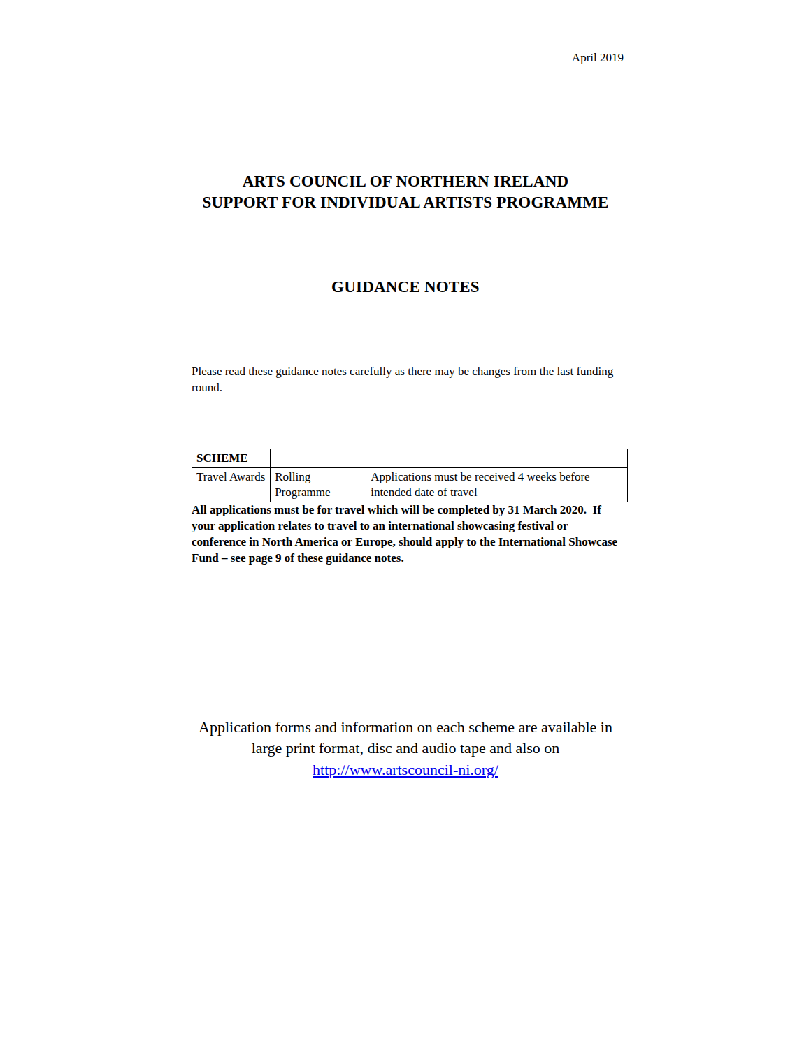April 2019
ARTS COUNCIL OF NORTHERN IRELAND
SUPPORT FOR INDIVIDUAL ARTISTS PROGRAMME
GUIDANCE NOTES
Please read these guidance notes carefully as there may be changes from the last funding round.
| SCHEME | | |
| Travel Awards | Rolling Programme | Applications must be received 4 weeks before intended date of travel |
All applications must be for travel which will be completed by 31 March 2020. If your application relates to travel to an international showcasing festival or conference in North America or Europe, should apply to the International Showcase Fund – see page 9 of these guidance notes.
Application forms and information on each scheme are available in large print format, disc and audio tape and also on
http://www.artscouncil-ni.org/